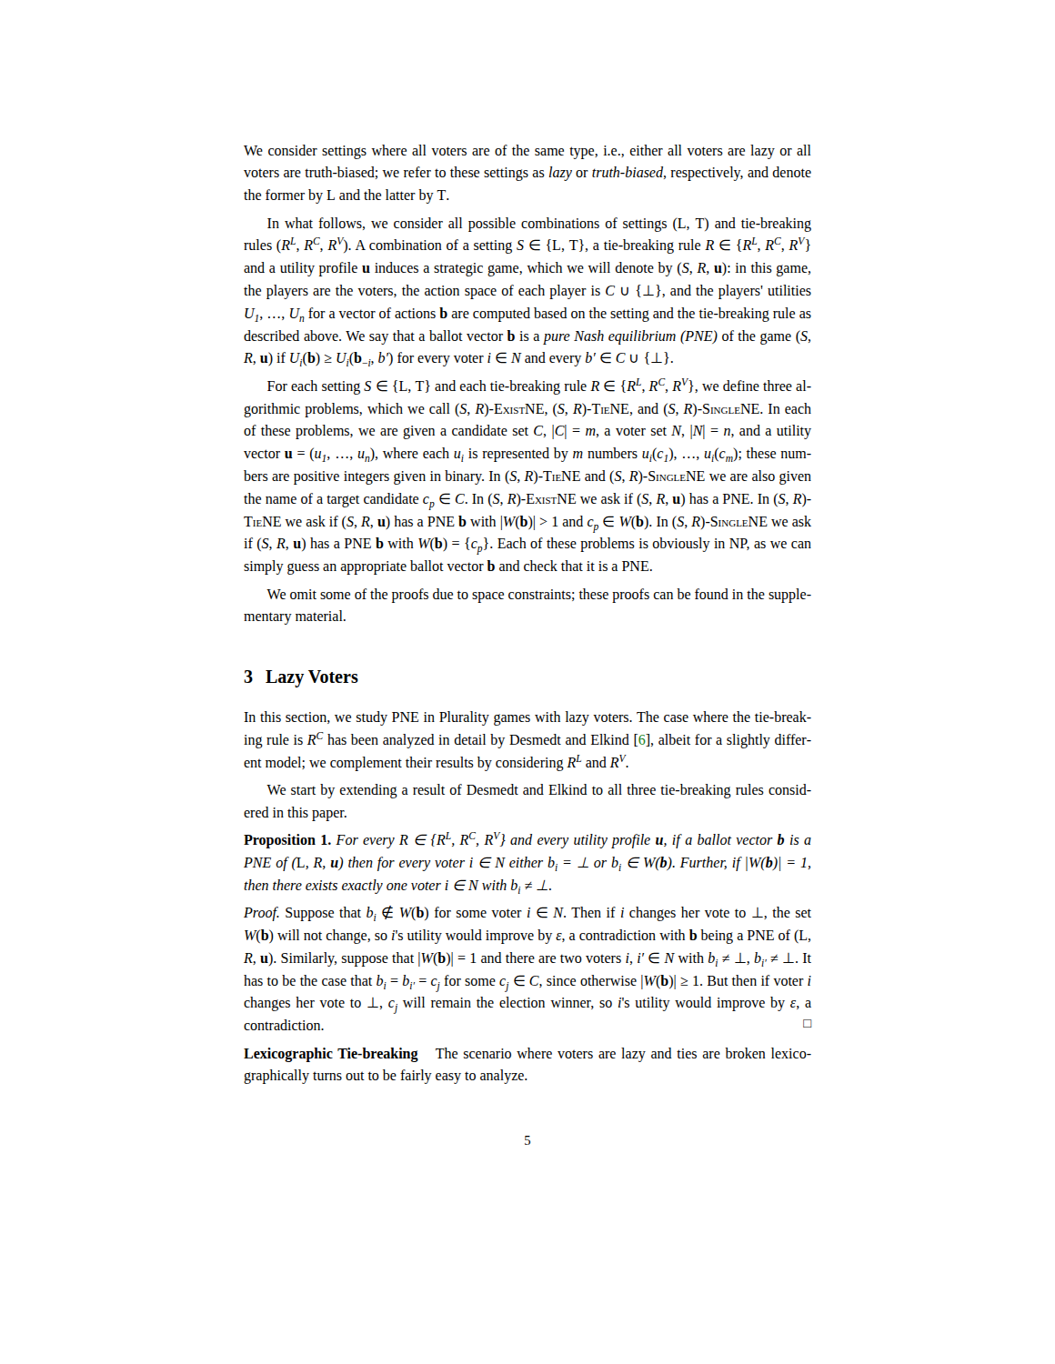We consider settings where all voters are of the same type, i.e., either all voters are lazy or all voters are truth-biased; we refer to these settings as lazy or truth-biased, respectively, and denote the former by L and the latter by T.
In what follows, we consider all possible combinations of settings (L, T) and tie-breaking rules (RL, RC, RV). A combination of a setting S ∈ {L, T}, a tie-breaking rule R ∈ {RL, RC, RV} and a utility profile u induces a strategic game, which we will denote by (S, R, u): in this game, the players are the voters, the action space of each player is C ∪ {⊥}, and the players' utilities U1, …, Un for a vector of actions b are computed based on the setting and the tie-breaking rule as described above. We say that a ballot vector b is a pure Nash equilibrium (PNE) of the game (S, R, u) if Ui(b) ≥ Ui(b−i, b′) for every voter i ∈ N and every b′ ∈ C ∪ {⊥}.
For each setting S ∈ {L, T} and each tie-breaking rule R ∈ {RL, RC, RV}, we define three algorithmic problems, which we call (S, R)-ExistNE, (S, R)-TieNE, and (S, R)-SingleNE. In each of these problems, we are given a candidate set C, |C| = m, a voter set N, |N| = n, and a utility vector u = (u1, …, un), where each ui is represented by m numbers ui(c1), …, ui(cm); these numbers are positive integers given in binary. In (S, R)-TieNE and (S, R)-SingleNE we are also given the name of a target candidate cp ∈ C. In (S, R)-ExistNE we ask if (S, R, u) has a PNE. In (S, R)-TieNE we ask if (S, R, u) has a PNE b with |W(b)| > 1 and cp ∈ W(b). In (S, R)-SingleNE we ask if (S, R, u) has a PNE b with W(b) = {cp}. Each of these problems is obviously in NP, as we can simply guess an appropriate ballot vector b and check that it is a PNE.
We omit some of the proofs due to space constraints; these proofs can be found in the supplementary material.
3 Lazy Voters
In this section, we study PNE in Plurality games with lazy voters. The case where the tie-breaking rule is RC has been analyzed in detail by Desmedt and Elkind [6], albeit for a slightly different model; we complement their results by considering RL and RV.
We start by extending a result of Desmedt and Elkind to all three tie-breaking rules considered in this paper.
Proposition 1. For every R ∈ {RL, RC, RV} and every utility profile u, if a ballot vector b is a PNE of (L, R, u) then for every voter i ∈ N either bi = ⊥ or bi ∈ W(b). Further, if |W(b)| = 1, then there exists exactly one voter i ∈ N with bi ≠ ⊥.
Proof. Suppose that bi ∉ W(b) for some voter i ∈ N. Then if i changes her vote to ⊥, the set W(b) will not change, so i's utility would improve by ε, a contradiction with b being a PNE of (L, R, u). Similarly, suppose that |W(b)| = 1 and there are two voters i, i′ ∈ N with bi ≠ ⊥, bi′ ≠ ⊥. It has to be the case that bi = bi′ = cj for some cj ∈ C, since otherwise |W(b)| ≥ 1. But then if voter i changes her vote to ⊥, cj will remain the election winner, so i's utility would improve by ε, a contradiction.□
Lexicographic Tie-breaking The scenario where voters are lazy and ties are broken lexicographically turns out to be fairly easy to analyze.
5